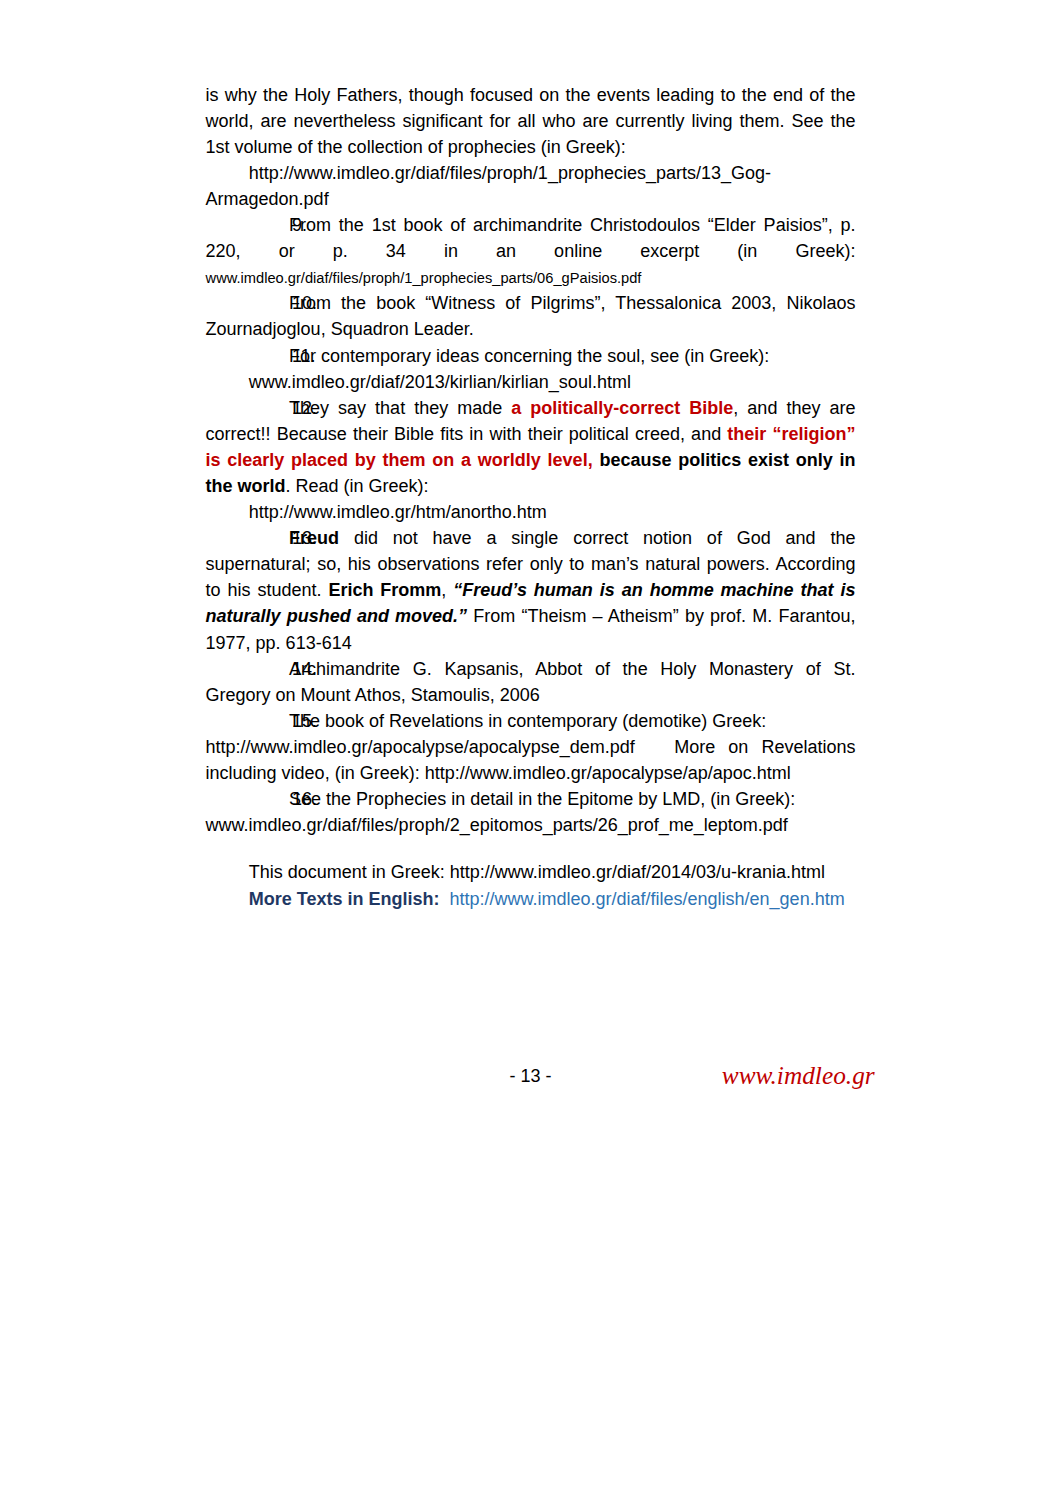is why the Holy Fathers, though focused on the events leading to the end of the world, are nevertheless significant for all who are currently living them. See the 1st volume of the collection of prophecies (in Greek):
http://www.imdleo.gr/diaf/files/proph/1_prophecies_parts/13_Gog-Armagedon.pdf
9. From the 1st book of archimandrite Christodoulos “Elder Paisios”, p. 220, or p. 34 in an online excerpt (in Greek): www.imdleo.gr/diaf/files/proph/1_prophecies_parts/06_gPaisios.pdf
10. From the book “Witness of Pilgrims”, Thessalonica 2003, Nikolaos Zournadjoglou, Squadron Leader.
11. For contemporary ideas concerning the soul, see (in Greek):
www.imdleo.gr/diaf/2013/kirlian/kirlian_soul.html
12. They say that they made a politically-correct Bible, and they are correct!! Because their Bible fits in with their political creed, and their “religion” is clearly placed by them on a worldly level, because politics exist only in the world. Read (in Greek):
http://www.imdleo.gr/htm/anortho.htm
13. Freud did not have a single correct notion of God and the supernatural; so, his observations refer only to man’s natural powers. According to his student. Erich Fromm, “Freud’s human is an homme machine that is naturally pushed and moved.” From “Theism – Atheism” by prof. M. Farantou, 1977, pp. 613-614
14. Archimandrite G. Kapsanis, Abbot of the Holy Monastery of St. Gregory on Mount Athos, Stamoulis, 2006
15. The book of Revelations in contemporary (demotike) Greek:
http://www.imdleo.gr/apocalypse/apocalypse_dem.pdf More on Revelations including video, (in Greek): http://www.imdleo.gr/apocalypse/ap/apoc.html
16. See the Prophecies in detail in the Epitome by LMD, (in Greek):
www.imdleo.gr/diaf/files/proph/2_epitomos_parts/26_prof_me_leptom.pdf
This document in Greek: http://www.imdleo.gr/diaf/2014/03/u-krania.html
More Texts in English: http://www.imdleo.gr/diaf/files/english/en_gen.htm
- 13 -
www.imdleo.gr